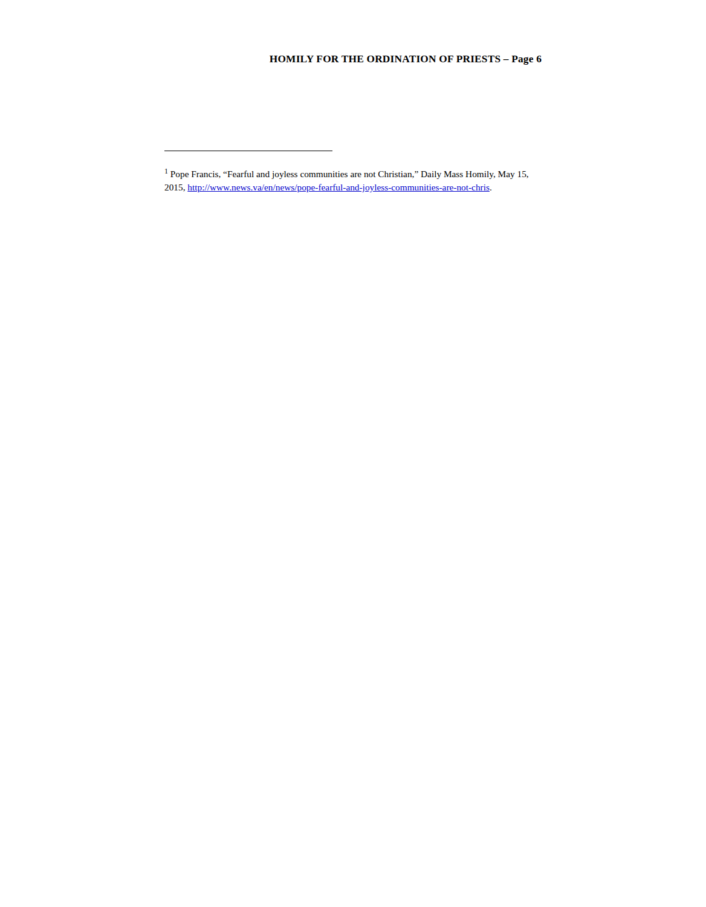HOMILY FOR THE ORDINATION OF PRIESTS – Page 6
1 Pope Francis, “Fearful and joyless communities are not Christian,” Daily Mass Homily, May 15, 2015, http://www.news.va/en/news/pope-fearful-and-joyless-communities-are-not-chris.